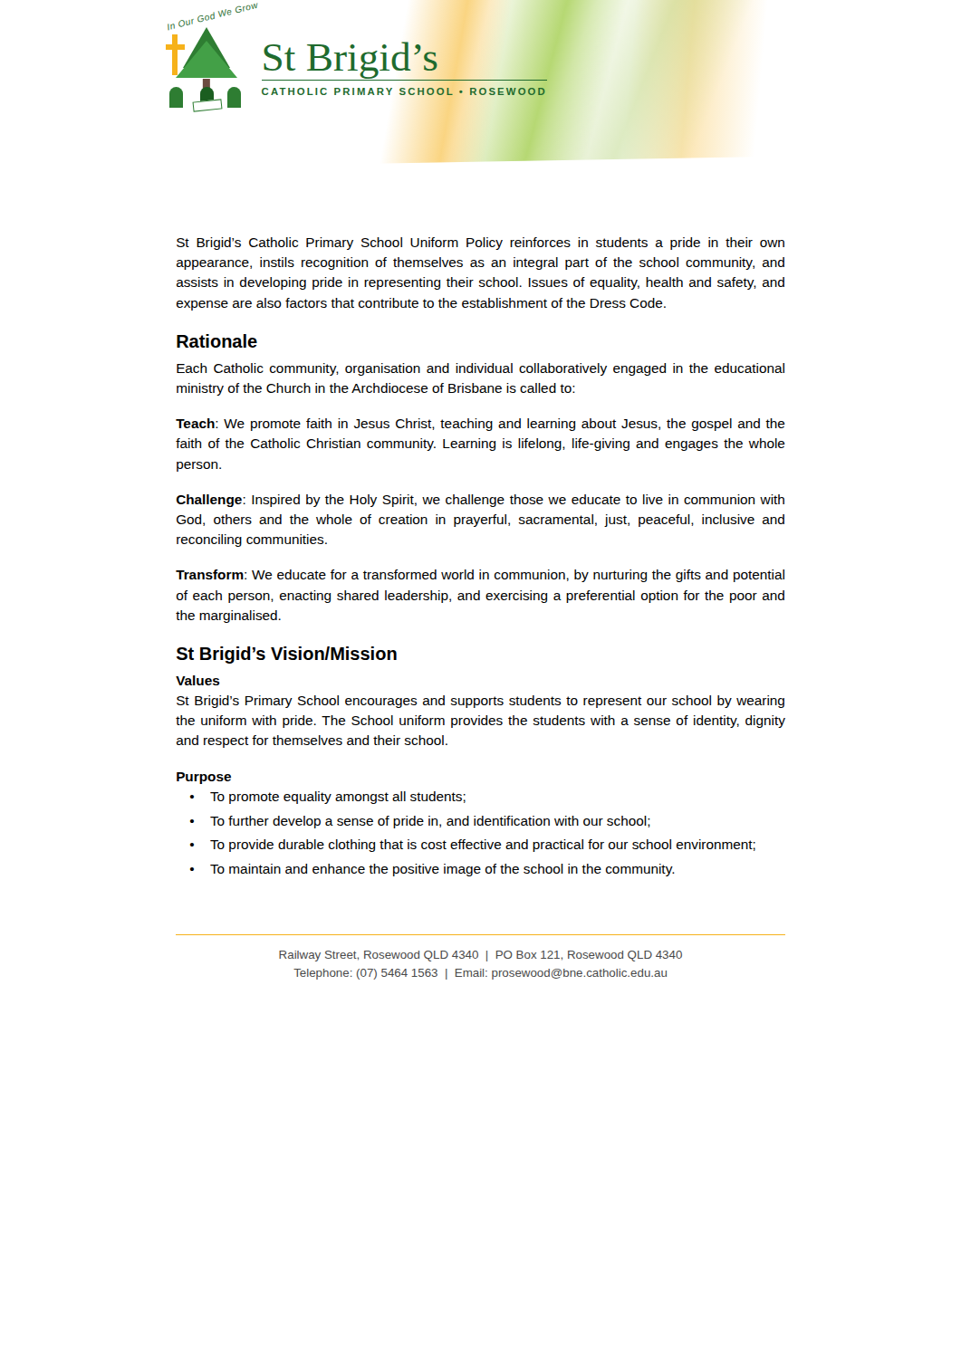In Our God We Grow
St Brigid’s
CATHOLIC PRIMARY SCHOOL • ROSEWOOD
St Brigid’s Catholic Primary School Uniform Policy reinforces in students a pride in their own appearance, instils recognition of themselves as an integral part of the school community, and assists in developing pride in representing their school. Issues of equality, health and safety, and expense are also factors that contribute to the establishment of the Dress Code.
Rationale
Each Catholic community, organisation and individual collaboratively engaged in the educational ministry of the Church in the Archdiocese of Brisbane is called to:
Teach: We promote faith in Jesus Christ, teaching and learning about Jesus, the gospel and the faith of the Catholic Christian community. Learning is lifelong, life-giving and engages the whole person.
Challenge: Inspired by the Holy Spirit, we challenge those we educate to live in communion with God, others and the whole of creation in prayerful, sacramental, just, peaceful, inclusive and reconciling communities.
Transform: We educate for a transformed world in communion, by nurturing the gifts and potential of each person, enacting shared leadership, and exercising a preferential option for the poor and the marginalised.
St Brigid’s Vision/Mission
Values
St Brigid’s Primary School encourages and supports students to represent our school by wearing the uniform with pride. The School uniform provides the students with a sense of identity, dignity and respect for themselves and their school.
Purpose
To promote equality amongst all students;
To further develop a sense of pride in, and identification with our school;
To provide durable clothing that is cost effective and practical for our school environment;
To maintain and enhance the positive image of the school in the community.
Railway Street, Rosewood QLD 4340 | PO Box 121, Rosewood QLD 4340
Telephone: (07) 5464 1563 | Email: prosewood@bne.catholic.edu.au